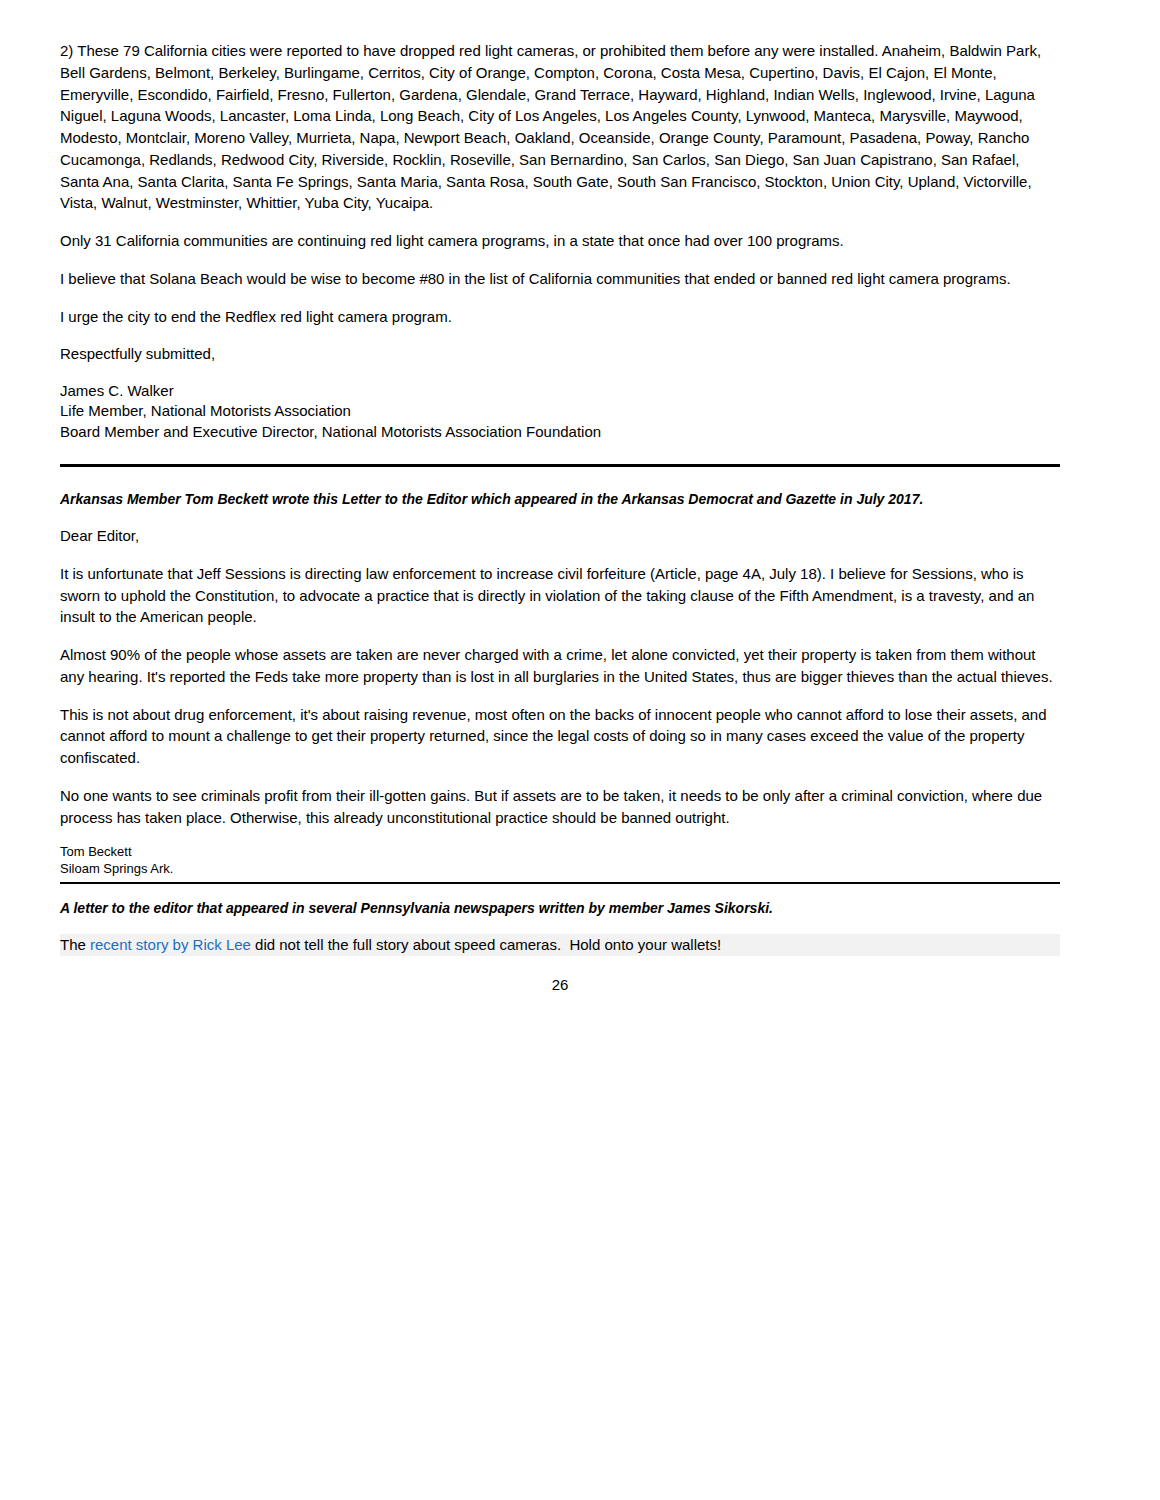2) These 79 California cities were reported to have dropped red light cameras, or prohibited them before any were installed. Anaheim, Baldwin Park, Bell Gardens, Belmont, Berkeley, Burlingame, Cerritos, City of Orange, Compton, Corona, Costa Mesa, Cupertino, Davis, El Cajon, El Monte, Emeryville, Escondido, Fairfield, Fresno, Fullerton, Gardena, Glendale, Grand Terrace, Hayward, Highland, Indian Wells, Inglewood, Irvine, Laguna Niguel, Laguna Woods, Lancaster, Loma Linda, Long Beach, City of Los Angeles, Los Angeles County, Lynwood, Manteca, Marysville, Maywood, Modesto, Montclair, Moreno Valley, Murrieta, Napa, Newport Beach, Oakland, Oceanside, Orange County, Paramount, Pasadena, Poway, Rancho Cucamonga, Redlands, Redwood City, Riverside, Rocklin, Roseville, San Bernardino, San Carlos, San Diego, San Juan Capistrano, San Rafael, Santa Ana, Santa Clarita, Santa Fe Springs, Santa Maria, Santa Rosa, South Gate, South San Francisco, Stockton, Union City, Upland, Victorville, Vista, Walnut, Westminster, Whittier, Yuba City, Yucaipa.
Only 31 California communities are continuing red light camera programs, in a state that once had over 100 programs.
I believe that Solana Beach would be wise to become #80 in the list of California communities that ended or banned red light camera programs.
I urge the city to end the Redflex red light camera program.
Respectfully submitted,
James C. Walker
Life Member, National Motorists Association
Board Member and Executive Director, National Motorists Association Foundation
Arkansas Member Tom Beckett wrote this Letter to the Editor which appeared in the Arkansas Democrat and Gazette in July 2017.
Dear Editor,
It is unfortunate that Jeff Sessions is directing law enforcement to increase civil forfeiture (Article, page 4A, July 18). I believe for Sessions, who is sworn to uphold the Constitution, to advocate a practice that is directly in violation of the taking clause of the Fifth Amendment, is a travesty, and an insult to the American people.
Almost 90% of the people whose assets are taken are never charged with a crime, let alone convicted, yet their property is taken from them without any hearing. It's reported the Feds take more property than is lost in all burglaries in the United States, thus are bigger thieves than the actual thieves.
This is not about drug enforcement, it's about raising revenue, most often on the backs of innocent people who cannot afford to lose their assets, and cannot afford to mount a challenge to get their property returned, since the legal costs of doing so in many cases exceed the value of the property confiscated.
No one wants to see criminals profit from their ill-gotten gains. But if assets are to be taken, it needs to be only after a criminal conviction, where due process has taken place. Otherwise, this already unconstitutional practice should be banned outright.
Tom Beckett
Siloam Springs Ark.
A letter to the editor that appeared in several Pennsylvania newspapers written by member James Sikorski.
The recent story by Rick Lee did not tell the full story about speed cameras. Hold onto your wallets!
26